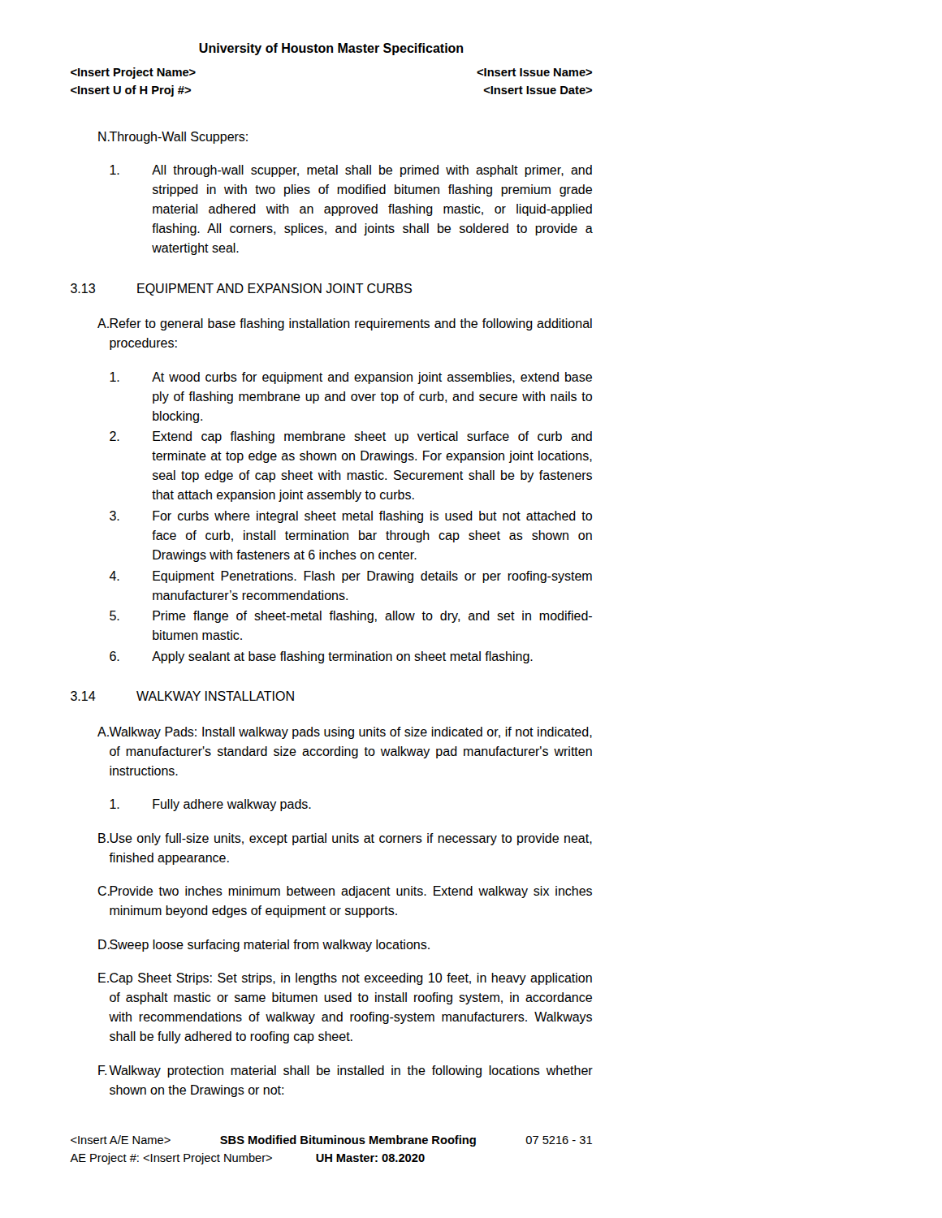University of Houston Master Specification
<Insert Project Name> <Insert Issue Name>
<Insert U of H Proj #> <Insert Issue Date>
N.
Through-Wall Scuppers:
1.
All through-wall scupper, metal shall be primed with asphalt primer, and stripped in with two plies of modified bitumen flashing premium grade material adhered with an approved flashing mastic, or liquid-applied flashing. All corners, splices, and joints shall be soldered to provide a watertight seal.
3.13
EQUIPMENT AND EXPANSION JOINT CURBS
A.
Refer to general base flashing installation requirements and the following additional procedures:
1.
At wood curbs for equipment and expansion joint assemblies, extend base ply of flashing membrane up and over top of curb, and secure with nails to blocking.
2.
Extend cap flashing membrane sheet up vertical surface of curb and terminate at top edge as shown on Drawings. For expansion joint locations, seal top edge of cap sheet with mastic. Securement shall be by fasteners that attach expansion joint assembly to curbs.
3.
For curbs where integral sheet metal flashing is used but not attached to face of curb, install termination bar through cap sheet as shown on Drawings with fasteners at 6 inches on center.
4.
Equipment Penetrations. Flash per Drawing details or per roofing-system manufacturer’s recommendations.
5.
Prime flange of sheet-metal flashing, allow to dry, and set in modified-bitumen mastic.
6.
Apply sealant at base flashing termination on sheet metal flashing.
3.14
WALKWAY INSTALLATION
A.
Walkway Pads: Install walkway pads using units of size indicated or, if not indicated, of manufacturer's standard size according to walkway pad manufacturer's written instructions.
1.
Fully adhere walkway pads.
B.
Use only full-size units, except partial units at corners if necessary to provide neat, finished appearance.
C.
Provide two inches minimum between adjacent units. Extend walkway six inches minimum beyond edges of equipment or supports.
D.
Sweep loose surfacing material from walkway locations.
E.
Cap Sheet Strips: Set strips, in lengths not exceeding 10 feet, in heavy application of asphalt mastic or same bitumen used to install roofing system, in accordance with recommendations of walkway and roofing-system manufacturers. Walkways shall be fully adhered to roofing cap sheet.
F.
Walkway protection material shall be installed in the following locations whether shown on the Drawings or not:
<Insert A/E Name> SBS Modified Bituminous Membrane Roofing 07 5216 - 31
AE Project #: <Insert Project Number> UH Master: 08.2020